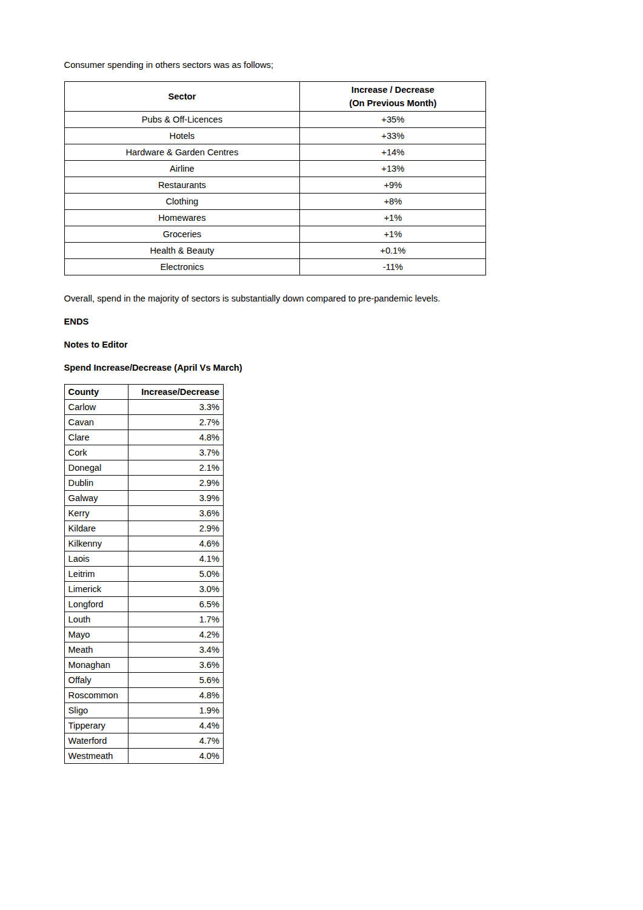Consumer spending in others sectors was as follows;
| Sector | Increase / Decrease (On Previous Month) |
| --- | --- |
| Pubs & Off-Licences | +35% |
| Hotels | +33% |
| Hardware & Garden Centres | +14% |
| Airline | +13% |
| Restaurants | +9% |
| Clothing | +8% |
| Homewares | +1% |
| Groceries | +1% |
| Health & Beauty | +0.1% |
| Electronics | -11% |
Overall, spend in the majority of sectors is substantially down compared to pre-pandemic levels.
ENDS
Notes to Editor
Spend Increase/Decrease (April Vs March)
| County | Increase/Decrease |
| --- | --- |
| Carlow | 3.3% |
| Cavan | 2.7% |
| Clare | 4.8% |
| Cork | 3.7% |
| Donegal | 2.1% |
| Dublin | 2.9% |
| Galway | 3.9% |
| Kerry | 3.6% |
| Kildare | 2.9% |
| Kilkenny | 4.6% |
| Laois | 4.1% |
| Leitrim | 5.0% |
| Limerick | 3.0% |
| Longford | 6.5% |
| Louth | 1.7% |
| Mayo | 4.2% |
| Meath | 3.4% |
| Monaghan | 3.6% |
| Offaly | 5.6% |
| Roscommon | 4.8% |
| Sligo | 1.9% |
| Tipperary | 4.4% |
| Waterford | 4.7% |
| Westmeath | 4.0% |